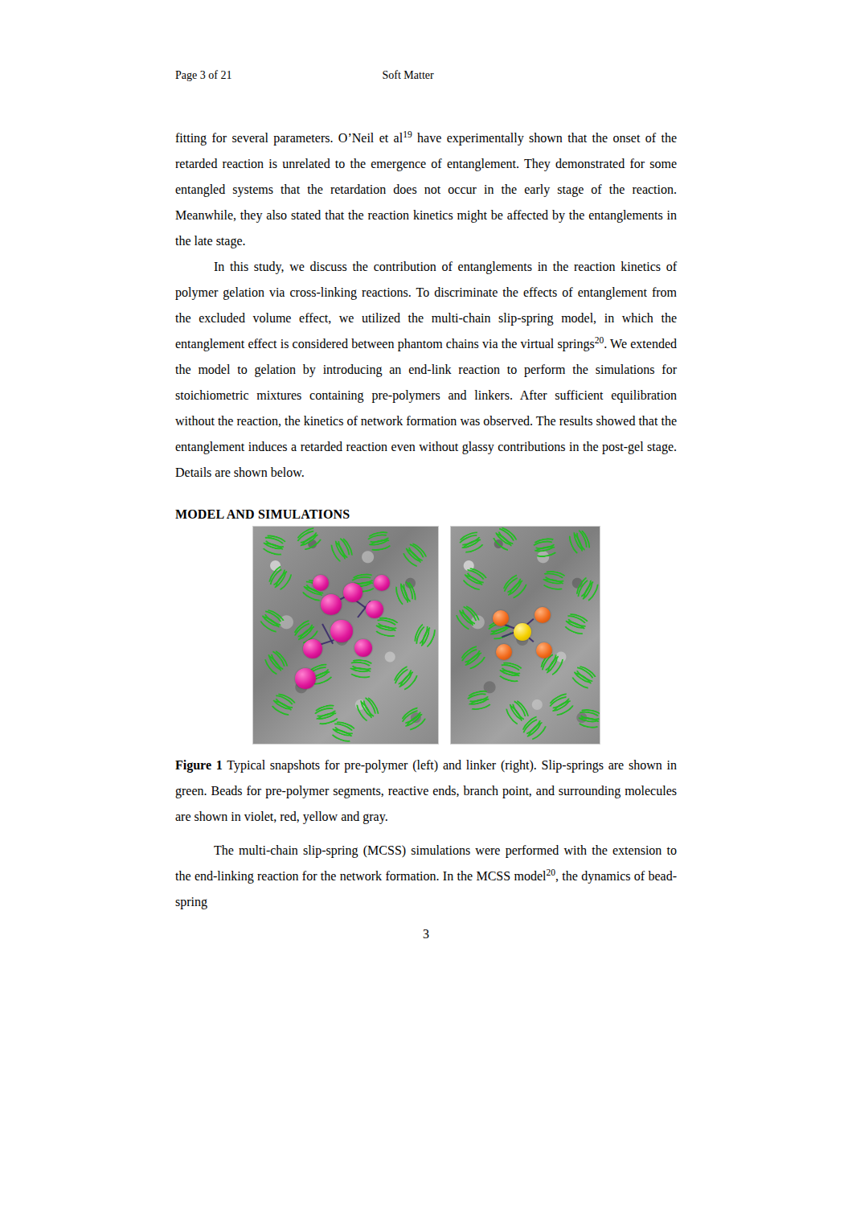Page 3 of 21
Soft Matter
fitting for several parameters. O’Neil et al19 have experimentally shown that the onset of the retarded reaction is unrelated to the emergence of entanglement. They demonstrated for some entangled systems that the retardation does not occur in the early stage of the reaction. Meanwhile, they also stated that the reaction kinetics might be affected by the entanglements in the late stage.
In this study, we discuss the contribution of entanglements in the reaction kinetics of polymer gelation via cross-linking reactions. To discriminate the effects of entanglement from the excluded volume effect, we utilized the multi-chain slip-spring model, in which the entanglement effect is considered between phantom chains via the virtual springs20. We extended the model to gelation by introducing an end-link reaction to perform the simulations for stoichiometric mixtures containing pre-polymers and linkers. After sufficient equilibration without the reaction, the kinetics of network formation was observed. The results showed that the entanglement induces a retarded reaction even without glassy contributions in the post-gel stage. Details are shown below.
MODEL AND SIMULATIONS
Figure 1 Typical snapshots for pre-polymer (left) and linker (right). Slip-springs are shown in green. Beads for pre-polymer segments, reactive ends, branch point, and surrounding molecules are shown in violet, red, yellow and gray.
The multi-chain slip-spring (MCSS) simulations were performed with the extension to the end-linking reaction for the network formation. In the MCSS model20, the dynamics of bead-spring
3